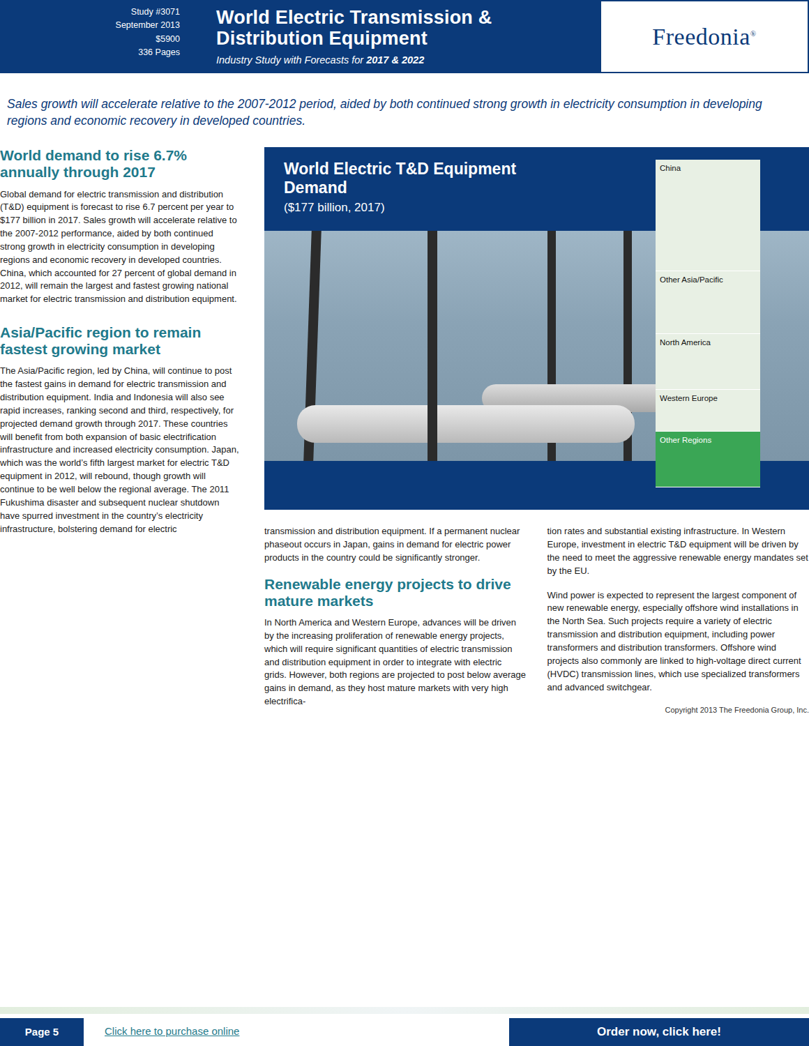Study #3071
September 2013
$5900
336 Pages
World Electric Transmission & Distribution Equipment
Industry Study with Forecasts for 2017 & 2022
Freedonia®
Sales growth will accelerate relative to the 2007-2012 period, aided by both continued strong growth in electricity consumption in developing regions and economic recovery in developed countries.
World demand to rise 6.7% annually through 2017
Global demand for electric transmission and distribution (T&D) equipment is forecast to rise 6.7 percent per year to $177 billion in 2017. Sales growth will accelerate relative to the 2007-2012 performance, aided by both continued strong growth in electricity consumption in developing regions and economic recovery in developed countries. China, which accounted for 27 percent of global demand in 2012, will remain the largest and fastest growing national market for electric transmission and distribution equipment.
Asia/Pacific region to remain fastest growing market
The Asia/Pacific region, led by China, will continue to post the fastest gains in demand for electric transmission and distribution equipment. India and Indonesia will also see rapid increases, ranking second and third, respectively, for projected demand growth through 2017. These countries will benefit from both expansion of basic electrification infrastructure and increased electricity consumption. Japan, which was the world’s fifth largest market for electric T&D equipment in 2012, will rebound, though growth will continue to be well below the regional average. The 2011 Fukushima disaster and subsequent nuclear shutdown have spurred investment in the country’s electricity infrastructure, bolstering demand for electric
World Electric T&D Equipment Demand
($177 billion, 2017)
China
Other Asia/Pacific
North America
Western Europe
Other Regions
transmission and distribution equipment. If a permanent nuclear phaseout occurs in Japan, gains in demand for electric power products in the country could be significantly stronger.
Renewable energy projects to drive mature markets
In North America and Western Europe, advances will be driven by the increasing proliferation of renewable energy projects, which will require significant quantities of electric transmission and distribution equipment in order to integrate with electric grids. However, both regions are projected to post below average gains in demand, as they host mature markets with very high electrifica-
tion rates and substantial existing infrastructure. In Western Europe, investment in electric T&D equipment will be driven by the need to meet the aggressive renewable energy mandates set by the EU.
Wind power is expected to represent the largest component of new renewable energy, especially offshore wind installations in the North Sea. Such projects require a variety of electric transmission and distribution equipment, including power transformers and distribution transformers. Offshore wind projects also commonly are linked to high-voltage direct current (HVDC) transmission lines, which use specialized transformers and advanced switchgear.
Copyright 2013 The Freedonia Group, Inc.
Page 5
Click here to purchase online
Order now, click here!